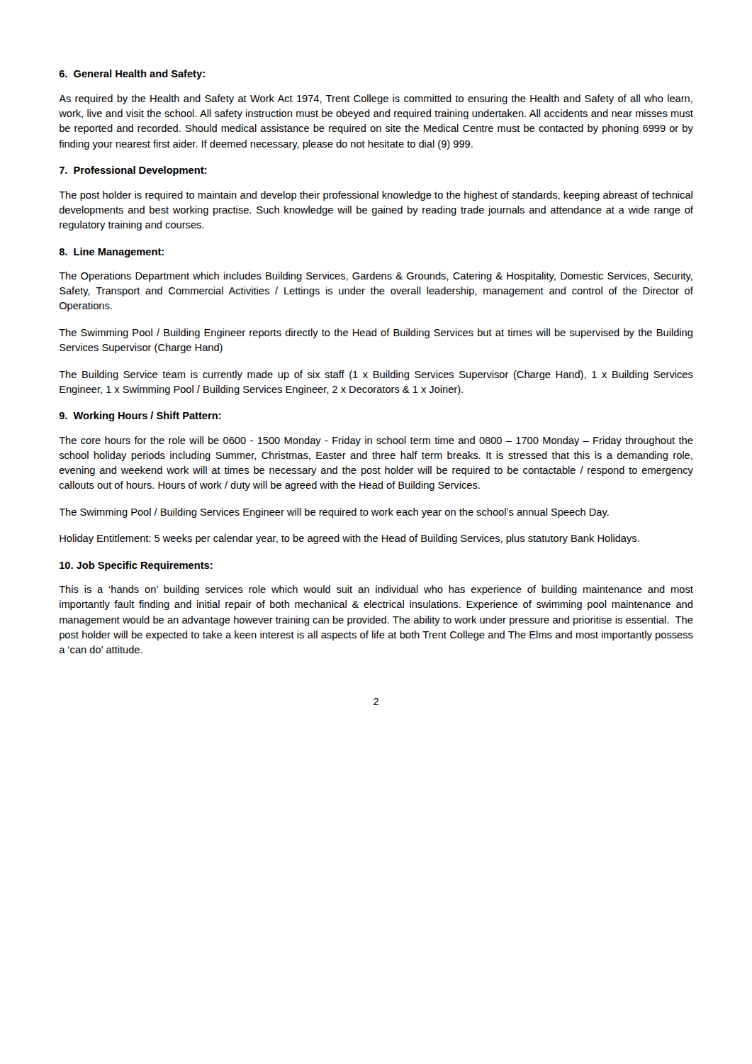6. General Health and Safety:
As required by the Health and Safety at Work Act 1974, Trent College is committed to ensuring the Health and Safety of all who learn, work, live and visit the school. All safety instruction must be obeyed and required training undertaken. All accidents and near misses must be reported and recorded. Should medical assistance be required on site the Medical Centre must be contacted by phoning 6999 or by finding your nearest first aider. If deemed necessary, please do not hesitate to dial (9) 999.
7. Professional Development:
The post holder is required to maintain and develop their professional knowledge to the highest of standards, keeping abreast of technical developments and best working practise. Such knowledge will be gained by reading trade journals and attendance at a wide range of regulatory training and courses.
8. Line Management:
The Operations Department which includes Building Services, Gardens & Grounds, Catering & Hospitality, Domestic Services, Security, Safety, Transport and Commercial Activities / Lettings is under the overall leadership, management and control of the Director of Operations.
The Swimming Pool / Building Engineer reports directly to the Head of Building Services but at times will be supervised by the Building Services Supervisor (Charge Hand)
The Building Service team is currently made up of six staff (1 x Building Services Supervisor (Charge Hand), 1 x Building Services Engineer, 1 x Swimming Pool / Building Services Engineer, 2 x Decorators & 1 x Joiner).
9. Working Hours / Shift Pattern:
The core hours for the role will be 0600 - 1500 Monday - Friday in school term time and 0800 – 1700 Monday – Friday throughout the school holiday periods including Summer, Christmas, Easter and three half term breaks. It is stressed that this is a demanding role, evening and weekend work will at times be necessary and the post holder will be required to be contactable / respond to emergency callouts out of hours. Hours of work / duty will be agreed with the Head of Building Services.
The Swimming Pool / Building Services Engineer will be required to work each year on the school’s annual Speech Day.
Holiday Entitlement: 5 weeks per calendar year, to be agreed with the Head of Building Services, plus statutory Bank Holidays.
10. Job Specific Requirements:
This is a ‘hands on’ building services role which would suit an individual who has experience of building maintenance and most importantly fault finding and initial repair of both mechanical & electrical insulations. Experience of swimming pool maintenance and management would be an advantage however training can be provided. The ability to work under pressure and prioritise is essential. The post holder will be expected to take a keen interest is all aspects of life at both Trent College and The Elms and most importantly possess a ‘can do’ attitude.
2